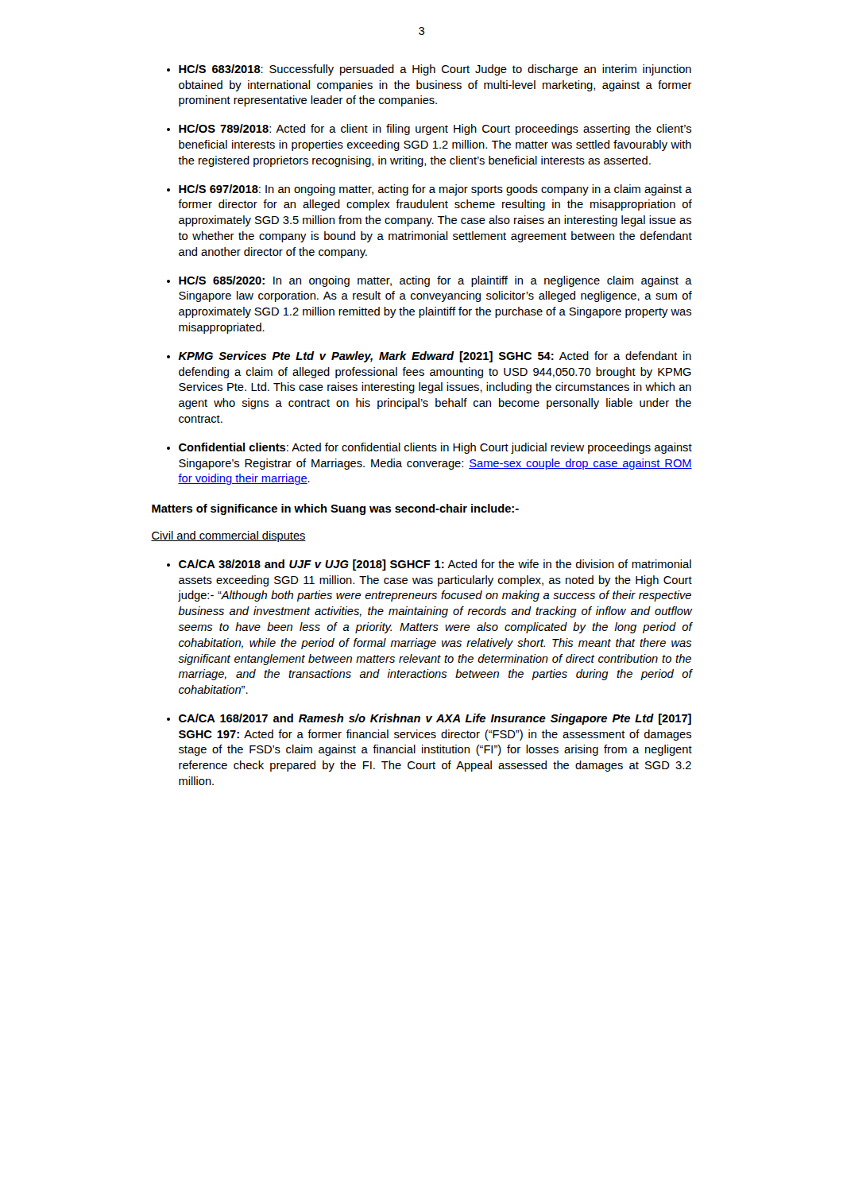3
HC/S 683/2018: Successfully persuaded a High Court Judge to discharge an interim injunction obtained by international companies in the business of multi-level marketing, against a former prominent representative leader of the companies.
HC/OS 789/2018: Acted for a client in filing urgent High Court proceedings asserting the client’s beneficial interests in properties exceeding SGD 1.2 million. The matter was settled favourably with the registered proprietors recognising, in writing, the client’s beneficial interests as asserted.
HC/S 697/2018: In an ongoing matter, acting for a major sports goods company in a claim against a former director for an alleged complex fraudulent scheme resulting in the misappropriation of approximately SGD 3.5 million from the company. The case also raises an interesting legal issue as to whether the company is bound by a matrimonial settlement agreement between the defendant and another director of the company.
HC/S 685/2020: In an ongoing matter, acting for a plaintiff in a negligence claim against a Singapore law corporation. As a result of a conveyancing solicitor’s alleged negligence, a sum of approximately SGD 1.2 million remitted by the plaintiff for the purchase of a Singapore property was misappropriated.
KPMG Services Pte Ltd v Pawley, Mark Edward [2021] SGHC 54: Acted for a defendant in defending a claim of alleged professional fees amounting to USD 944,050.70 brought by KPMG Services Pte. Ltd. This case raises interesting legal issues, including the circumstances in which an agent who signs a contract on his principal’s behalf can become personally liable under the contract.
Confidential clients: Acted for confidential clients in High Court judicial review proceedings against Singapore’s Registrar of Marriages. Media converage: Same-sex couple drop case against ROM for voiding their marriage.
Matters of significance in which Suang was second-chair include:-
Civil and commercial disputes
CA/CA 38/2018 and UJF v UJG [2018] SGHCF 1: Acted for the wife in the division of matrimonial assets exceeding SGD 11 million. The case was particularly complex, as noted by the High Court judge:- “Although both parties were entrepreneurs focused on making a success of their respective business and investment activities, the maintaining of records and tracking of inflow and outflow seems to have been less of a priority. Matters were also complicated by the long period of cohabitation, while the period of formal marriage was relatively short. This meant that there was significant entanglement between matters relevant to the determination of direct contribution to the marriage, and the transactions and interactions between the parties during the period of cohabitation”.
CA/CA 168/2017 and Ramesh s/o Krishnan v AXA Life Insurance Singapore Pte Ltd [2017] SGHC 197: Acted for a former financial services director (“FSD”) in the assessment of damages stage of the FSD’s claim against a financial institution (“FI”) for losses arising from a negligent reference check prepared by the FI. The Court of Appeal assessed the damages at SGD 3.2 million.